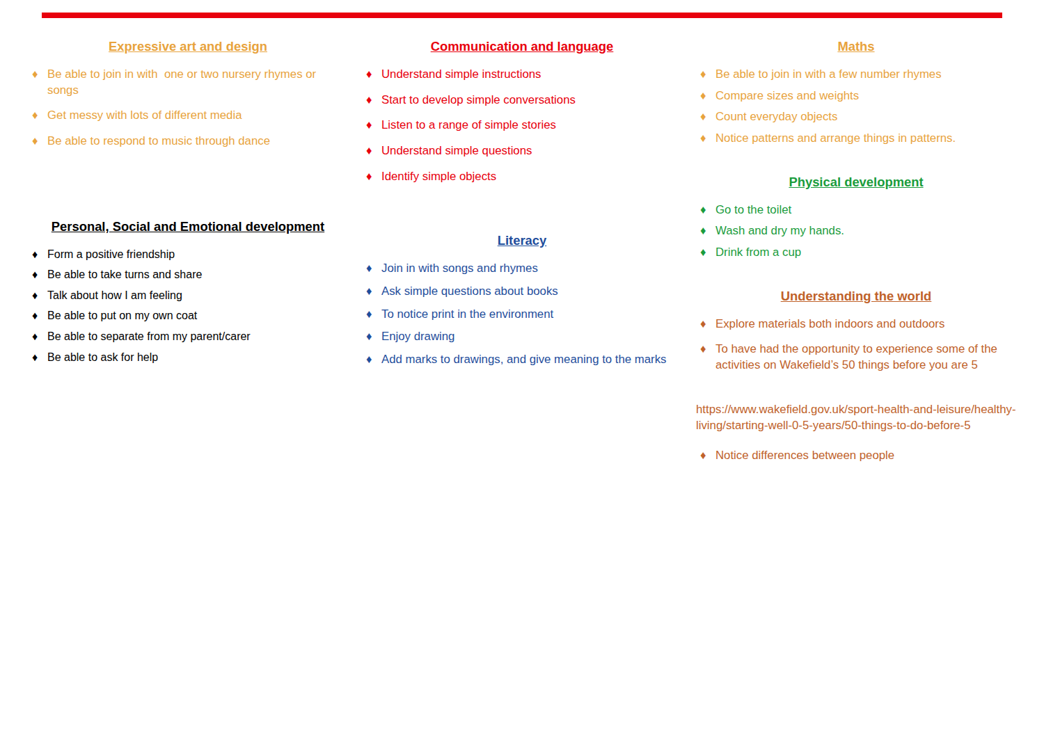Expressive art and design
Be able to join in with one or two nursery rhymes or songs
Get messy with lots of different media
Be able to respond to music through dance
Personal, Social and Emotional development
Form a positive friendship
Be able to take turns and share
Talk about how I am feeling
Be able to put on my own coat
Be able to separate from my parent/carer
Be able to ask for help
Communication and language
Understand simple instructions
Start to develop simple conversations
Listen to a range of simple stories
Understand simple questions
Identify simple objects
Literacy
Join in with songs and rhymes
Ask simple questions about books
To notice print in the environment
Enjoy drawing
Add marks to drawings, and give meaning to the marks
Maths
Be able to join in with a few number rhymes
Compare sizes and weights
Count everyday objects
Notice patterns and arrange things in patterns.
Physical development
Go to the toilet
Wash and dry my hands.
Drink from a cup
Understanding the world
Explore materials both indoors and outdoors
To have had the opportunity to experience some of the activities on Wakefield’s 50 things before you are 5
https://www.wakefield.gov.uk/sport-health-and-leisure/healthy-living/starting-well-0-5-years/50-things-to-do-before-5
Notice differences between people